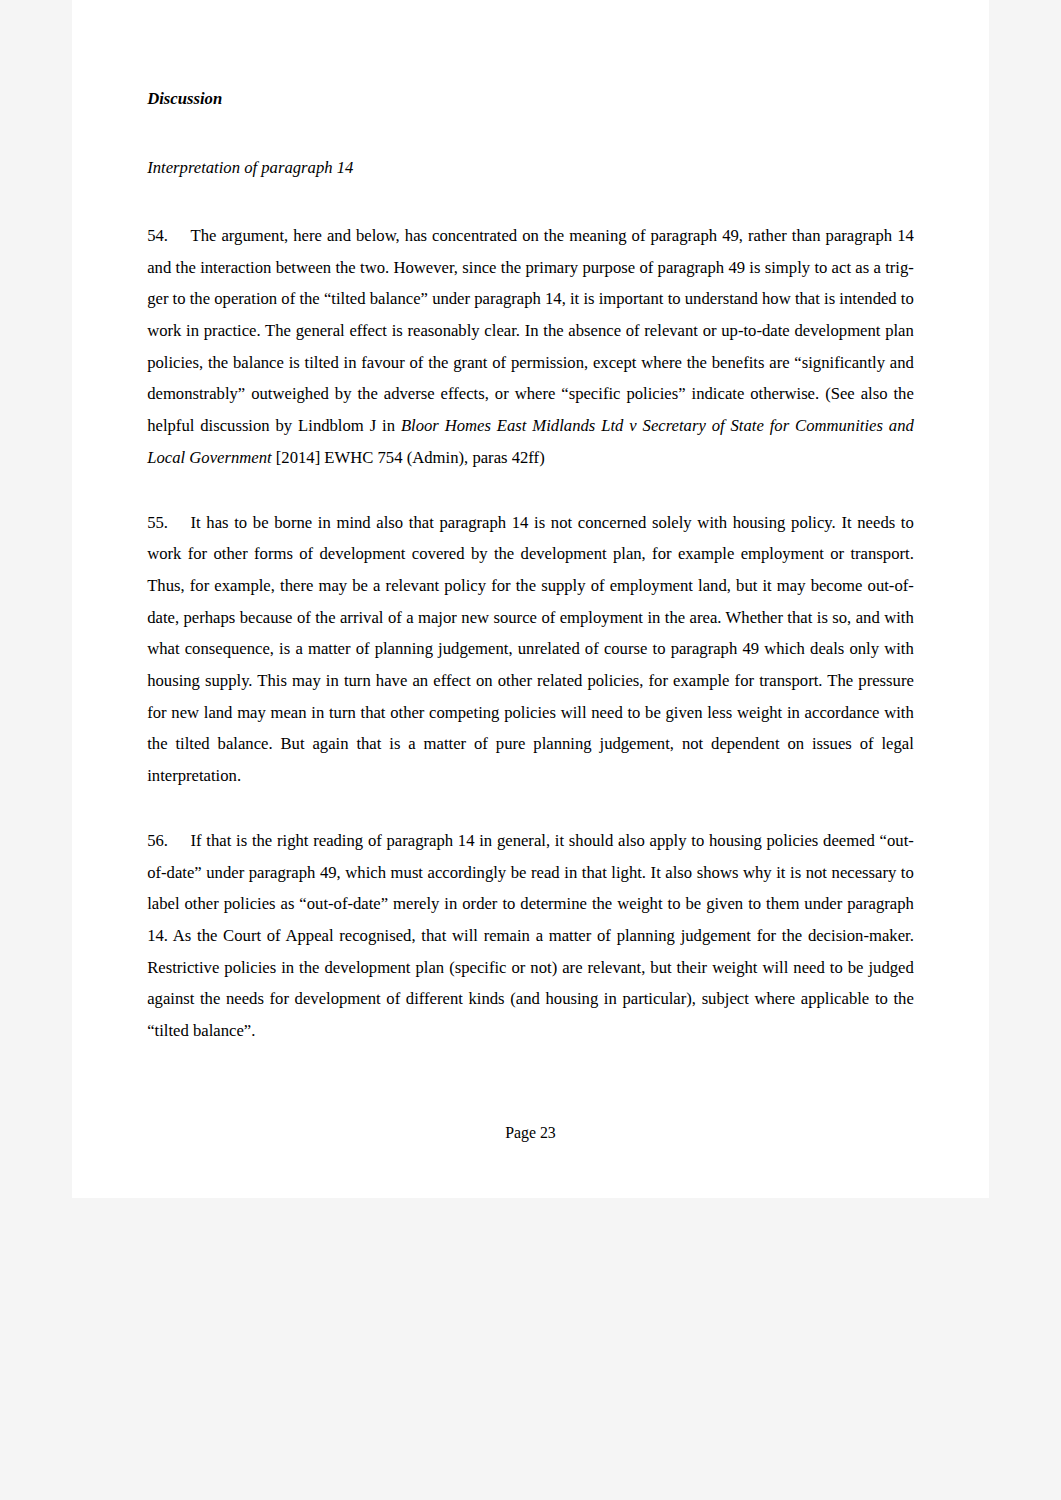Discussion
Interpretation of paragraph 14
54. The argument, here and below, has concentrated on the meaning of paragraph 49, rather than paragraph 14 and the interaction between the two. However, since the primary purpose of paragraph 49 is simply to act as a trigger to the operation of the “tilted balance” under paragraph 14, it is important to understand how that is intended to work in practice. The general effect is reasonably clear. In the absence of relevant or up-to-date development plan policies, the balance is tilted in favour of the grant of permission, except where the benefits are “significantly and demonstrably” outweighed by the adverse effects, or where “specific policies” indicate otherwise. (See also the helpful discussion by Lindblom J in Bloor Homes East Midlands Ltd v Secretary of State for Communities and Local Government [2014] EWHC 754 (Admin), paras 42ff)
55. It has to be borne in mind also that paragraph 14 is not concerned solely with housing policy. It needs to work for other forms of development covered by the development plan, for example employment or transport. Thus, for example, there may be a relevant policy for the supply of employment land, but it may become out-of-date, perhaps because of the arrival of a major new source of employment in the area. Whether that is so, and with what consequence, is a matter of planning judgement, unrelated of course to paragraph 49 which deals only with housing supply. This may in turn have an effect on other related policies, for example for transport. The pressure for new land may mean in turn that other competing policies will need to be given less weight in accordance with the tilted balance. But again that is a matter of pure planning judgement, not dependent on issues of legal interpretation.
56. If that is the right reading of paragraph 14 in general, it should also apply to housing policies deemed “out-of-date” under paragraph 49, which must accordingly be read in that light. It also shows why it is not necessary to label other policies as “out-of-date” merely in order to determine the weight to be given to them under paragraph 14. As the Court of Appeal recognised, that will remain a matter of planning judgement for the decision-maker. Restrictive policies in the development plan (specific or not) are relevant, but their weight will need to be judged against the needs for development of different kinds (and housing in particular), subject where applicable to the “tilted balance”.
Page 23